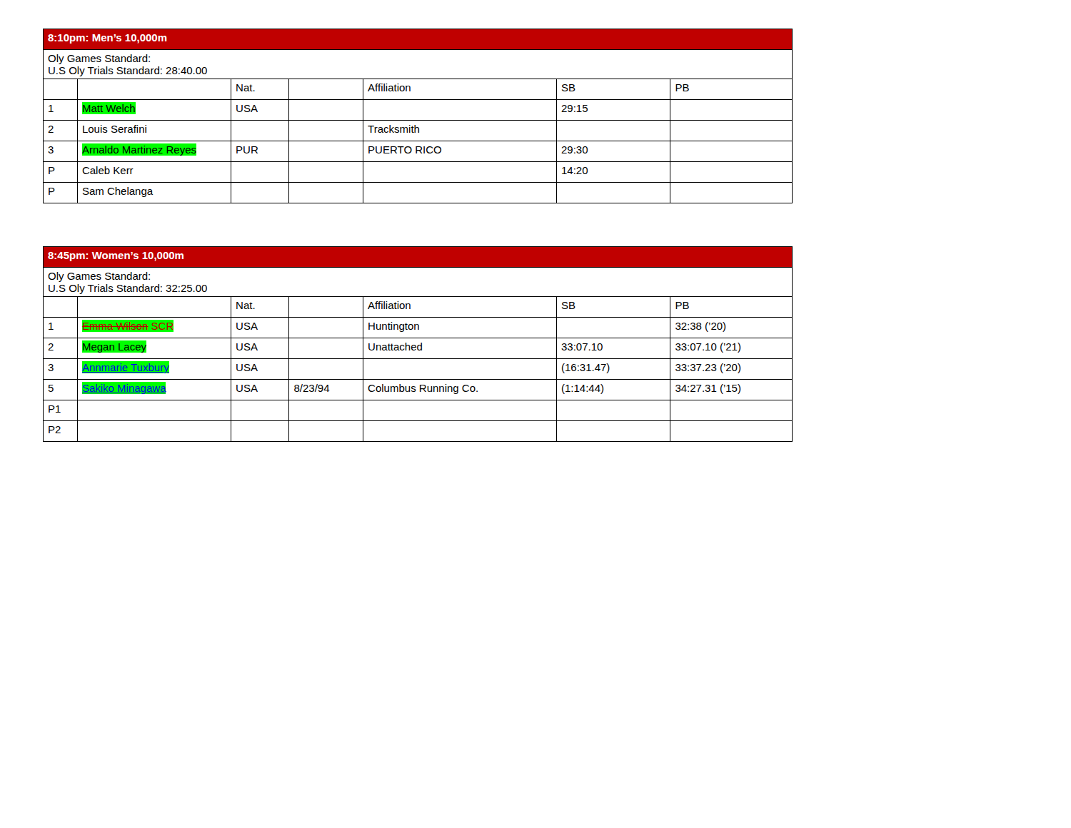| 8:10pm: Men’s 10,000m |
| Oly Games Standard: U.S Oly Trials Standard: 28:40.00 |
| | | Nat. | | Affiliation | SB | PB |
| 1 | Matt Welch | USA | | | 29:15 | |
| 2 | Louis Serafini | | | Tracksmith | | |
| 3 | Arnaldo Martinez Reyes | PUR | | PUERTO RICO | 29:30 | |
| P | Caleb Kerr | | | | 14:20 | |
| P | Sam Chelanga | | | | | |
| 8:45pm: Women’s 10,000m |
| Oly Games Standard: U.S Oly Trials Standard: 32:25.00 |
| | | Nat. | | Affiliation | SB | PB |
| 1 | Emma Wilson SCR | USA | | Huntington | | 32:38 (’20) |
| 2 | Megan Lacey | USA | | Unattached | 33:07.10 | 33:07.10 (’21) |
| 3 | Annmarie Tuxbury | USA | | | (16:31.47) | 33:37.23 (’20) |
| 5 | Sakiko Minagawa | USA | 8/23/94 | Columbus Running Co. | (1:14:44) | 34:27.31 (’15) |
| P1 | | | | | | |
| P2 | | | | | | |